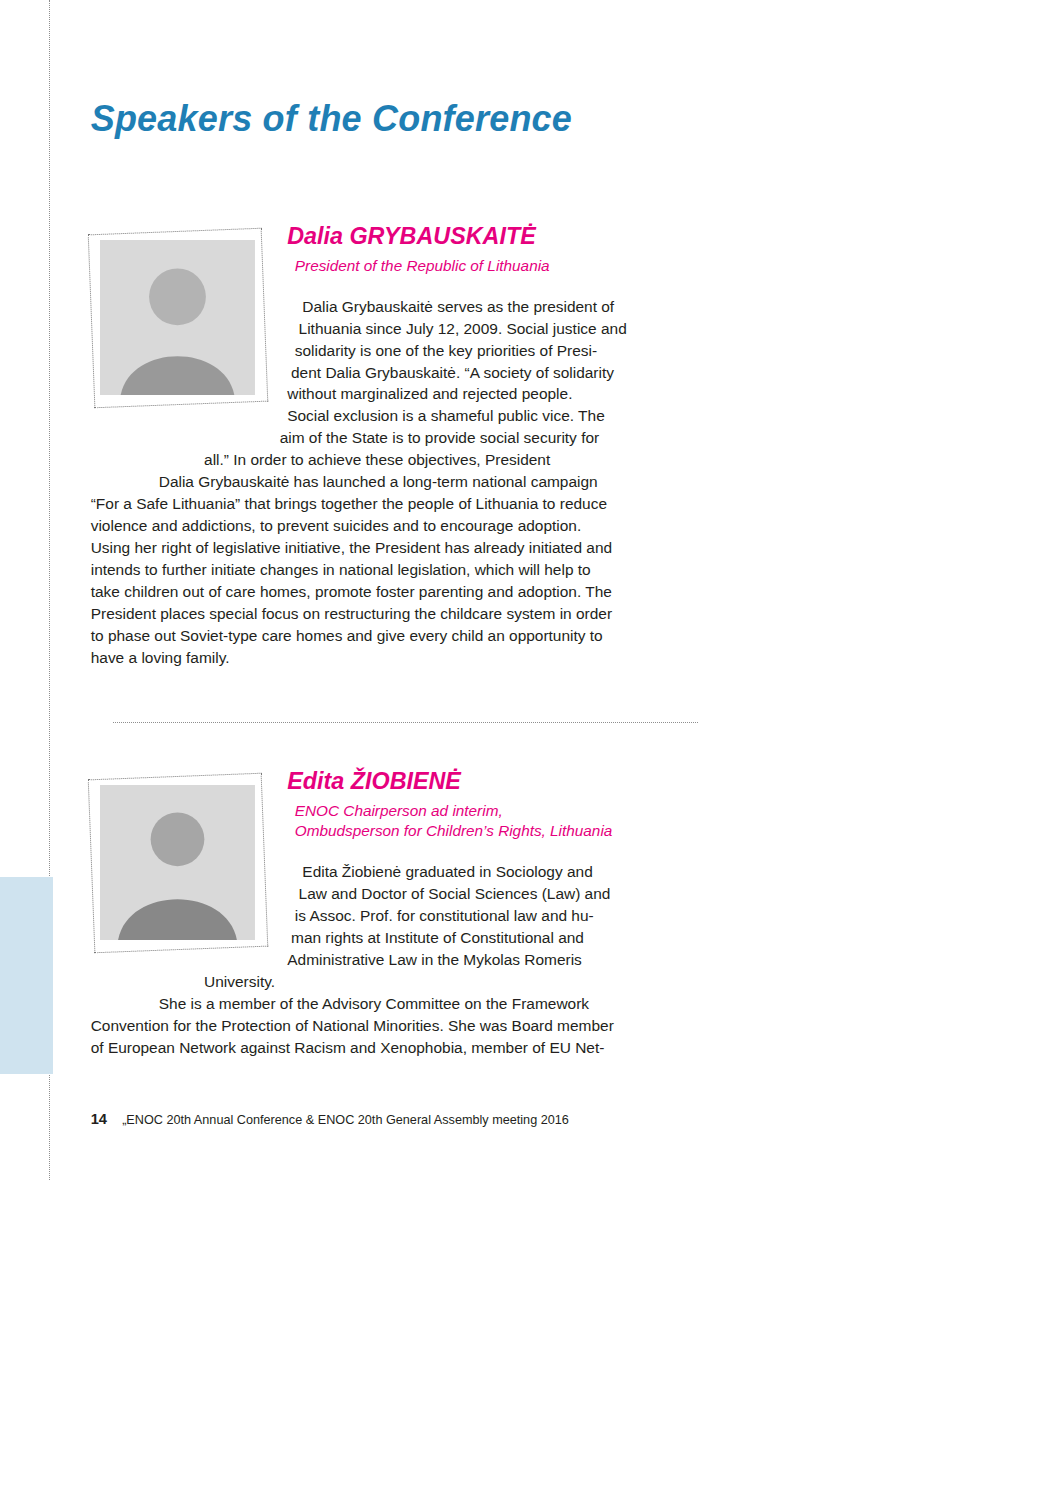Speakers of the Conference
Dalia GRYBAUSKAITĖ
President of the Republic of Lithuania
Dalia Grybauskaitė serves as the president of Lithuania since July 12, 2009. Social justice and solidarity is one of the key priorities of Presi- dent Dalia Grybauskaitė. “A society of solidarity without marginalized and rejected people. Social exclusion is a shameful public vice. The aim of the State is to provide social security for all.” In order to achieve these objectives, President Dalia Grybauskaitė has launched a long-term national campaign “For a Safe Lithuania” that brings together the people of Lithuania to reduce violence and addictions, to prevent suicides and to encourage adoption. Using her right of legislative initiative, the President has already initiated and intends to further initiate changes in national legislation, which will help to take children out of care homes, promote foster parenting and adoption. The President places special focus on restructuring the childcare system in order to phase out Soviet-type care homes and give every child an opportunity to have a loving family.
Edita ŽIOBIENĖ
ENOC Chairperson ad interim,
Ombudsperson for Children’s Rights, Lithuania
Edita Žiobienė graduated in Sociology and Law and Doctor of Social Sciences (Law) and is Assoc. Prof. for constitutional law and hu- man rights at Institute of Constitutional and Administrative Law in the Mykolas Romeris University. She is a member of the Advisory Committee on the Framework Convention for the Protection of National Minorities. She was Board member of European Network against Racism and Xenophobia, member of EU Net-
14„ENOC 20th Annual Conference & ENOC 20th General Assembly meeting 2016